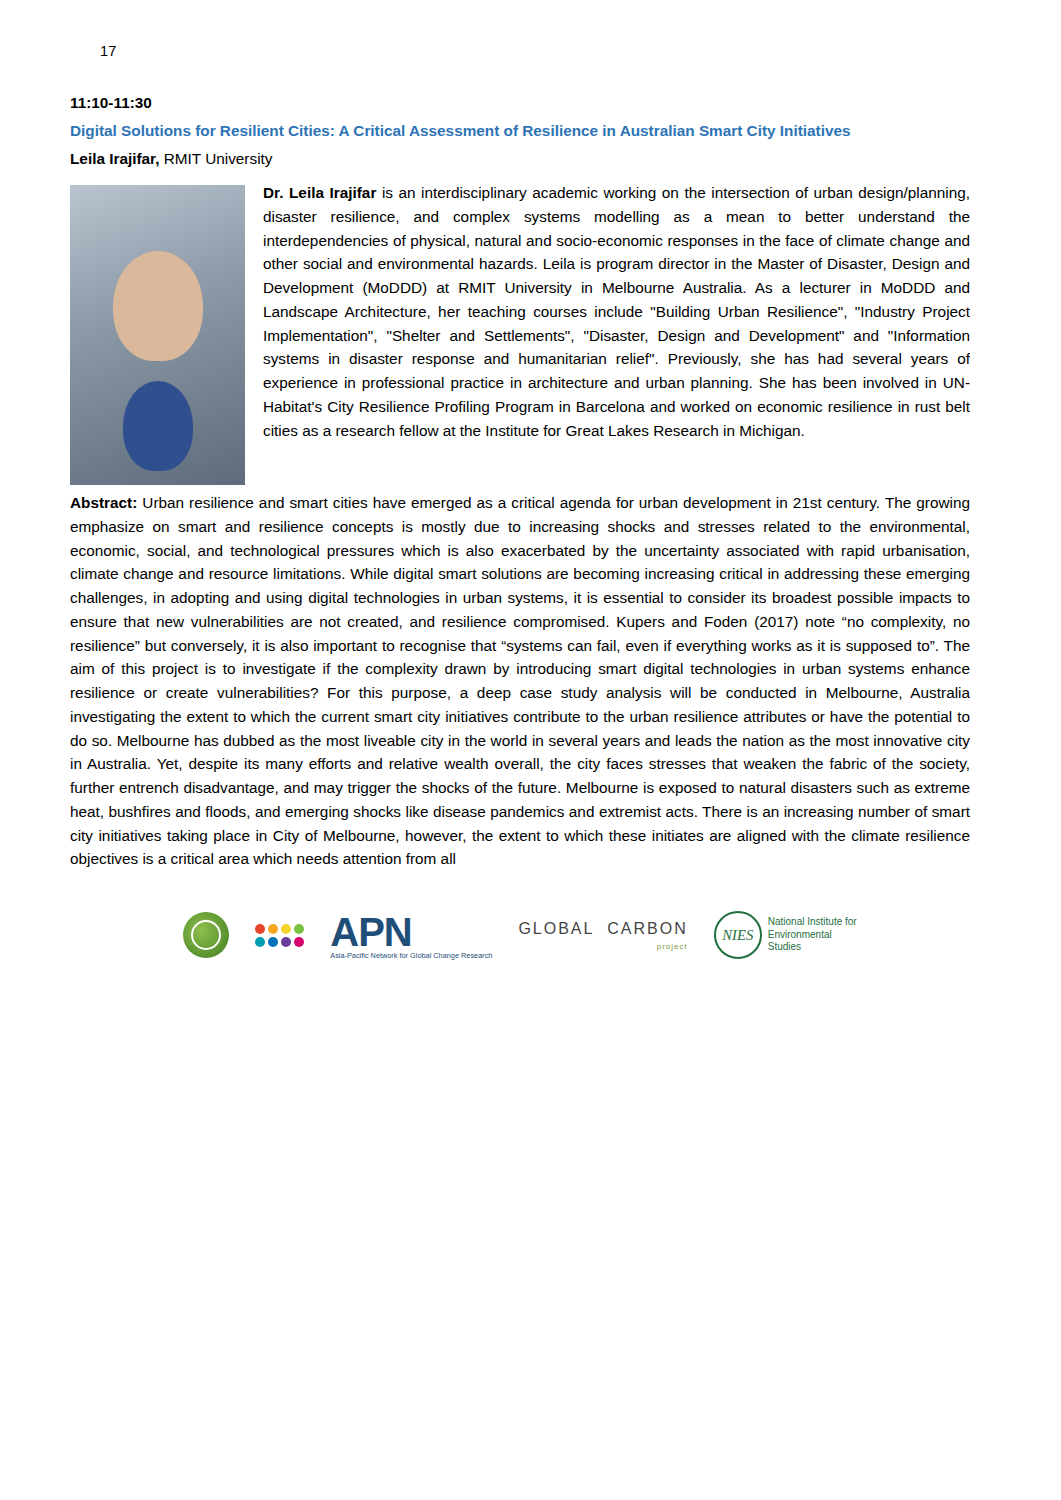17
11:10-11:30
Digital Solutions for Resilient Cities: A Critical Assessment of Resilience in Australian Smart City Initiatives
Leila Irajifar, RMIT University
Dr. Leila Irajifar is an interdisciplinary academic working on the intersection of urban design/planning, disaster resilience, and complex systems modelling as a mean to better understand the interdependencies of physical, natural and socio-economic responses in the face of climate change and other social and environmental hazards. Leila is program director in the Master of Disaster, Design and Development (MoDDD) at RMIT University in Melbourne Australia. As a lecturer in MoDDD and Landscape Architecture, her teaching courses include "Building Urban Resilience", "Industry Project Implementation", "Shelter and Settlements", "Disaster, Design and Development" and "Information systems in disaster response and humanitarian relief". Previously, she has had several years of experience in professional practice in architecture and urban planning. She has been involved in UN-Habitat's City Resilience Profiling Program in Barcelona and worked on economic resilience in rust belt cities as a research fellow at the Institute for Great Lakes Research in Michigan.
Abstract: Urban resilience and smart cities have emerged as a critical agenda for urban development in 21st century. The growing emphasize on smart and resilience concepts is mostly due to increasing shocks and stresses related to the environmental, economic, social, and technological pressures which is also exacerbated by the uncertainty associated with rapid urbanisation, climate change and resource limitations. While digital smart solutions are becoming increasing critical in addressing these emerging challenges, in adopting and using digital technologies in urban systems, it is essential to consider its broadest possible impacts to ensure that new vulnerabilities are not created, and resilience compromised. Kupers and Foden (2017) note “no complexity, no resilience” but conversely, it is also important to recognise that “systems can fail, even if everything works as it is supposed to”. The aim of this project is to investigate if the complexity drawn by introducing smart digital technologies in urban systems enhance resilience or create vulnerabilities? For this purpose, a deep case study analysis will be conducted in Melbourne, Australia investigating the extent to which the current smart city initiatives contribute to the urban resilience attributes or have the potential to do so. Melbourne has dubbed as the most liveable city in the world in several years and leads the nation as the most innovative city in Australia. Yet, despite its many efforts and relative wealth overall, the city faces stresses that weaken the fabric of the society, further entrench disadvantage, and may trigger the shocks of the future. Melbourne is exposed to natural disasters such as extreme heat, bushfires and floods, and emerging shocks like disease pandemics and extremist acts. There is an increasing number of smart city initiatives taking place in City of Melbourne, however, the extent to which these initiates are aligned with the climate resilience objectives is a critical area which needs attention from all
APNAsia-Pacific Network for Global Change Research
GLOBAL CARBONproject
NIES
National Institute for
Environmental
Studies